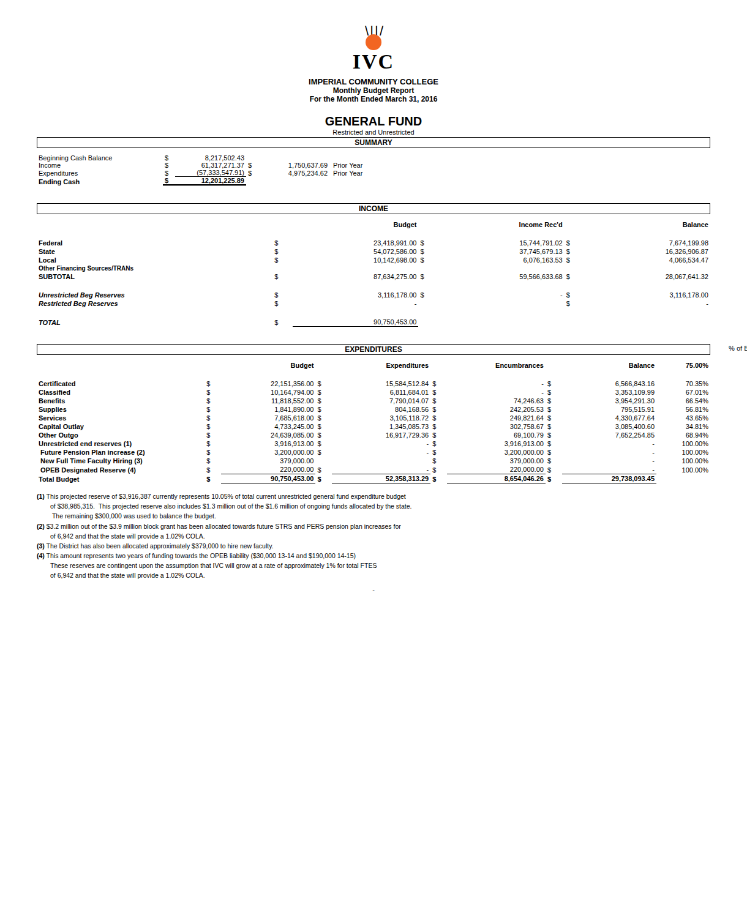\ | | /
IVC
IMPERIAL COMMUNITY COLLEGE
Monthly Budget Report
For the Month Ended March 31, 2016
GENERAL FUND
Restricted and Unrestricted
SUMMARY
| Beginning Cash Balance | $ | 8,217,502.43 | | | |
| Income | $ | 61,317,271.37 | $ | 1,750,637.69 | Prior Year |
| Expenditures | $ | (57,333,547.91) | $ | 4,975,234.62 | Prior Year |
| Ending Cash | $ | 12,201,225.89 | | | |
INCOME
| | | Budget | | Income Rec'd | | Balance |
| Federal | $ | 23,418,991.00 | $ | 15,744,791.02 | $ | 7,674,199.98 |
| State | $ | 54,072,586.00 | $ | 37,745,679.13 | $ | 16,326,906.87 |
| Local | $ | 10,142,698.00 | $ | 6,076,163.53 | $ | 4,066,534.47 |
| Other Financing Sources/TRANs | | | | | | |
| SUBTOTAL | $ | 87,634,275.00 | $ | 59,566,633.68 | $ | 28,067,641.32 |
| Unrestricted Beg Reserves | $ | 3,116,178.00 | $ | - | $ | 3,116,178.00 |
| Restricted Beg Reserves | $ | - | | | $ | - |
| TOTAL | $ | 90,750,453.00 | | | | |
EXPENDITURES
% of Budget
| | | Budget | | Expenditures | | Encumbrances | | Balance | 75.00% |
| Certificated | $ | 22,151,356.00 | $ | 15,584,512.84 | $ | - | $ | 6,566,843.16 | 70.35% |
| Classified | $ | 10,164,794.00 | $ | 6,811,684.01 | $ | - | $ | 3,353,109.99 | 67.01% |
| Benefits | $ | 11,818,552.00 | $ | 7,790,014.07 | $ | 74,246.63 | $ | 3,954,291.30 | 66.54% |
| Supplies | $ | 1,841,890.00 | $ | 804,168.56 | $ | 242,205.53 | $ | 795,515.91 | 56.81% |
| Services | $ | 7,685,618.00 | $ | 3,105,118.72 | $ | 249,821.64 | $ | 4,330,677.64 | 43.65% |
| Capital Outlay | $ | 4,733,245.00 | $ | 1,345,085.73 | $ | 302,758.67 | $ | 3,085,400.60 | 34.81% |
| Other Outgo | $ | 24,639,085.00 | $ | 16,917,729.36 | $ | 69,100.79 | $ | 7,652,254.85 | 68.94% |
| Unrestricted end reserves (1) | $ | 3,916,913.00 | $ | - | $ | 3,916,913.00 | $ | - | 100.00% |
| Future Pension Plan increase (2) | $ | 3,200,000.00 | $ | - | $ | 3,200,000.00 | $ | - | 100.00% |
| New Full Time Faculty Hiring (3) | $ | 379,000.00 | | | $ | 379,000.00 | $ | - | 100.00% |
| OPEB Designated Reserve (4) | $ | 220,000.00 | $ | - | $ | 220,000.00 | $ | - | 100.00% |
| Total Budget | $ | 90,750,453.00 | $ | 52,358,313.29 | $ | 8,654,046.26 | $ | 29,738,093.45 | |
(1) This projected reserve of $3,916,387 currently represents 10.05% of total current unrestricted general fund expenditure budget
of $38,985,315. This projected reserve also includes $1.3 million out of the $1.6 million of ongoing funds allocated by the state.
The remaining $300,000 was used to balance the budget.
(2) $3.2 million out of the $3.9 million block grant has been allocated towards future STRS and PERS pension plan increases for
of 6,942 and that the state will provide a 1.02% COLA.
(3) The District has also been allocated approximately $379,000 to hire new faculty.
(4) This amount represents two years of funding towards the OPEB liability ($30,000 13-14 and $190,000 14-15)
These reserves are contingent upon the assumption that IVC will grow at a rate of approximately 1% for total FTES
of 6,942 and that the state will provide a 1.02% COLA.
-